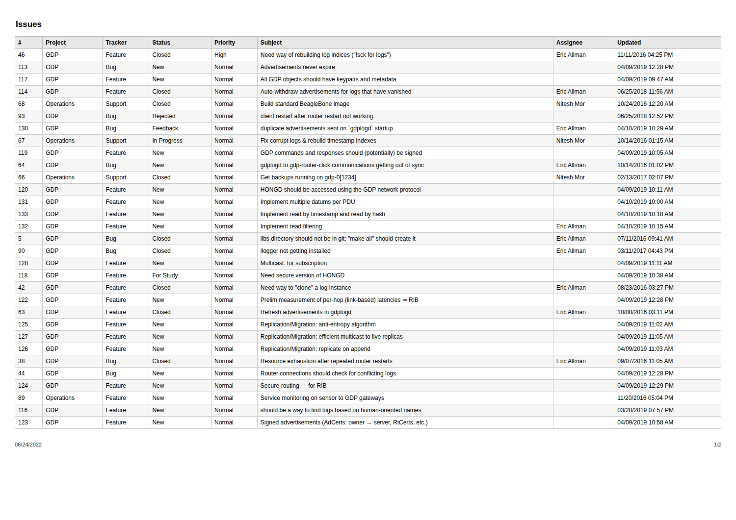Issues
| # | Project | Tracker | Status | Priority | Subject | Assignee | Updated |
| --- | --- | --- | --- | --- | --- | --- | --- |
| 46 | GDP | Feature | Closed | High | Need way of rebuilding log indices ("fsck for logs") | Eric Allman | 11/11/2016 04:25 PM |
| 113 | GDP | Bug | New | Normal | Advertisements never expire | | 04/09/2019 12:28 PM |
| 117 | GDP | Feature | New | Normal | All GDP objects should have keypairs and metadata | | 04/09/2019 09:47 AM |
| 114 | GDP | Feature | Closed | Normal | Auto-withdraw advertisements for logs that have vanished | Eric Allman | 06/25/2018 11:56 AM |
| 68 | Operations | Support | Closed | Normal | Build standard BeagleBone image | Nitesh Mor | 10/24/2016 12:20 AM |
| 93 | GDP | Bug | Rejected | Normal | client restart after router restart not working | | 06/25/2018 12:52 PM |
| 130 | GDP | Bug | Feedback | Normal | duplicate advertisements sent on `gdplogd` startup | Eric Allman | 04/10/2019 10:29 AM |
| 67 | Operations | Support | In Progress | Normal | Fix corrupt logs & rebuild timestamp indexes | Nitesh Mor | 10/14/2016 01:15 AM |
| 119 | GDP | Feature | New | Normal | GDP commands and responses should (potentially) be signed | | 04/09/2019 10:05 AM |
| 64 | GDP | Bug | New | Normal | gdplogd to gdp-router-click communications getting out of sync | Eric Allman | 10/14/2016 01:02 PM |
| 66 | Operations | Support | Closed | Normal | Get backups running on gdp-0[1234] | Nitesh Mor | 02/13/2017 02:07 PM |
| 120 | GDP | Feature | New | Normal | HONGD should be accessed using the GDP network protocol | | 04/09/2019 10:11 AM |
| 131 | GDP | Feature | New | Normal | Implement multiple datums per PDU | | 04/10/2019 10:00 AM |
| 133 | GDP | Feature | New | Normal | Implement read by timestamp and read by hash | | 04/10/2019 10:18 AM |
| 132 | GDP | Feature | New | Normal | Implement read filtering | Eric Allman | 04/10/2019 10:15 AM |
| 5 | GDP | Bug | Closed | Normal | libs directory should not be in git; "make all" should create it | Eric Allman | 07/11/2016 09:41 AM |
| 90 | GDP | Bug | Closed | Normal | llogger not getting installed | Eric Allman | 03/11/2017 04:43 PM |
| 128 | GDP | Feature | New | Normal | Multicast: for subscription | | 04/09/2019 11:11 AM |
| 118 | GDP | Feature | For Study | Normal | Need secure version of HONGD | | 04/09/2019 10:38 AM |
| 42 | GDP | Feature | Closed | Normal | Need way to "clone" a log instance | Eric Allman | 08/23/2016 03:27 PM |
| 122 | GDP | Feature | New | Normal | Prelim measurement of per-hop (link-based) latencies ⇒ RIB | | 04/09/2019 12:28 PM |
| 63 | GDP | Feature | Closed | Normal | Refresh advertisements in gdplogd | Eric Allman | 10/08/2016 03:11 PM |
| 125 | GDP | Feature | New | Normal | Replication/Migration: anti-entropy algorithm | | 04/09/2019 11:02 AM |
| 127 | GDP | Feature | New | Normal | Replication/Migration: efficient multicast to live replicas | | 04/09/2019 11:05 AM |
| 126 | GDP | Feature | New | Normal | Replication/Migration: replicate on append | | 04/09/2019 11:03 AM |
| 38 | GDP | Bug | Closed | Normal | Resource exhaustion after repeated router restarts | Eric Allman | 09/07/2016 11:05 AM |
| 44 | GDP | Bug | New | Normal | Router connections should check for conflicting logs | | 04/09/2019 12:28 PM |
| 124 | GDP | Feature | New | Normal | Secure-routing — for RIB | | 04/09/2019 12:29 PM |
| 89 | Operations | Feature | New | Normal | Service monitoring on sensor to GDP gateways | | 11/20/2016 05:04 PM |
| 116 | GDP | Feature | New | Normal | should be a way to find logs based on human-oriented names | | 03/28/2019 07:57 PM |
| 123 | GDP | Feature | New | Normal | Signed advertisements (AdCerts: owner → server, RtCerts, etc.) | | 04/09/2019 10:58 AM |
06/24/2022 1/2